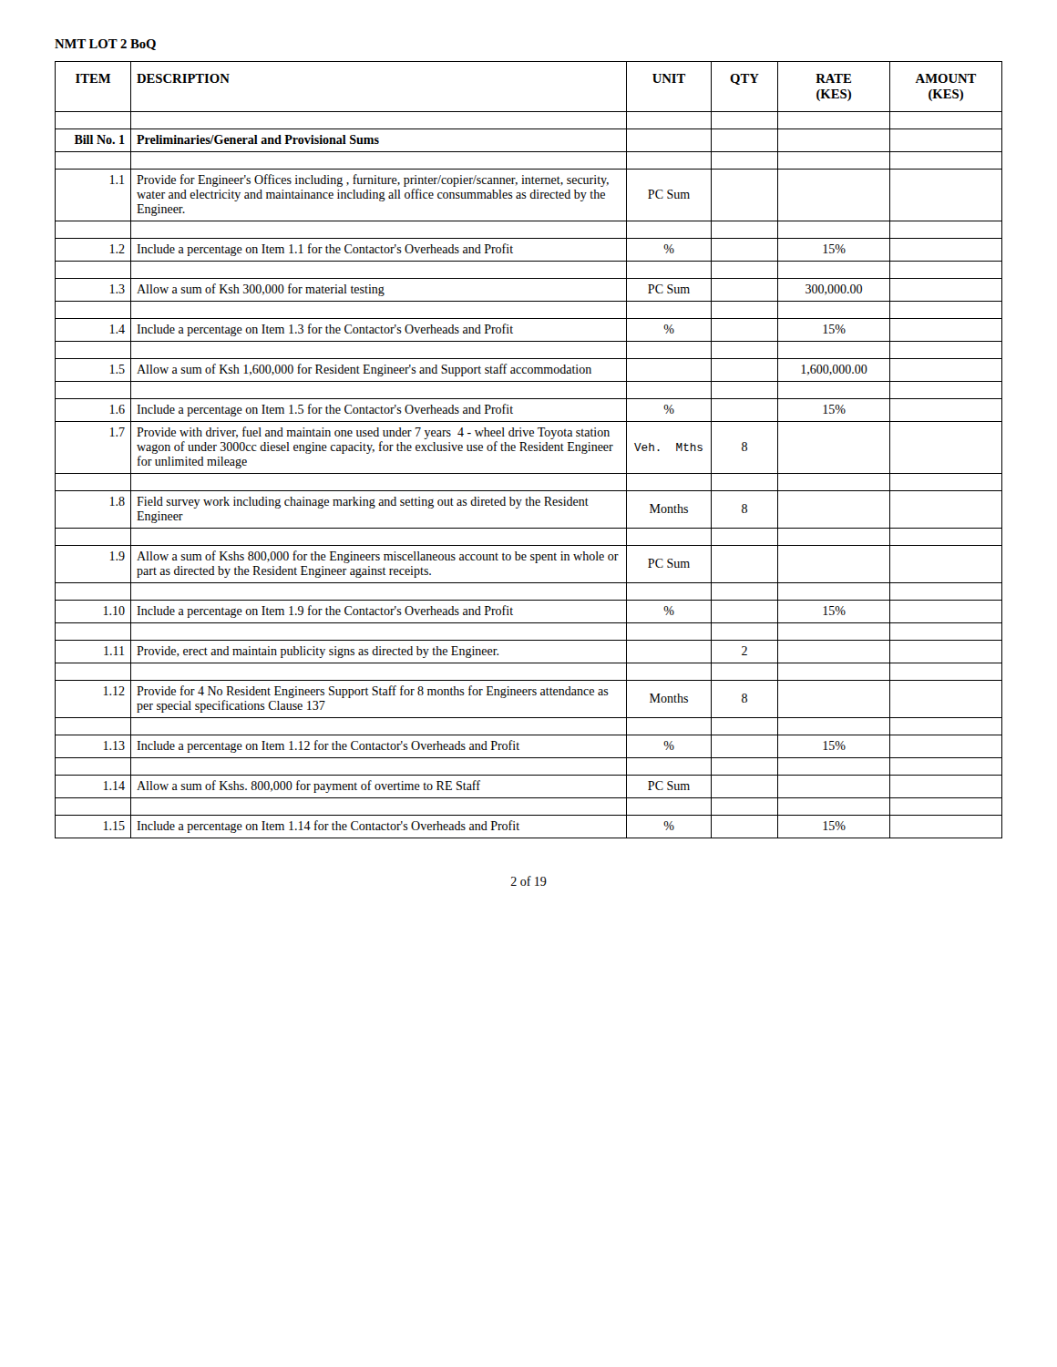NMT LOT 2 BoQ
| ITEM | DESCRIPTION | UNIT | QTY | RATE (KES) | AMOUNT (KES) |
| --- | --- | --- | --- | --- | --- |
| Bill No. 1 | Preliminaries/General and Provisional Sums | | | | |
| 1.1 | Provide for Engineer's Offices including , furniture, printer/copier/scanner, internet, security, water and electricity and maintainance including all office consummables as directed by the Engineer. | PC Sum | | | |
| 1.2 | Include a percentage on Item 1.1 for the Contactor's Overheads and Profit | % | | 15% | |
| 1.3 | Allow a sum of Ksh 300,000 for material testing | PC Sum | | 300,000.00 | |
| 1.4 | Include a percentage on Item 1.3 for the Contactor's Overheads and Profit | % | | 15% | |
| 1.5 | Allow a sum of Ksh 1,600,000 for Resident Engineer's and Support staff accommodation | | | 1,600,000.00 | |
| 1.6 | Include a percentage on Item 1.5 for the Contactor's Overheads and Profit | % | | 15% | |
| 1.7 | Provide with driver, fuel and maintain one used under 7 years 4 - wheel drive Toyota station wagon of under 3000cc diesel engine capacity, for the exclusive use of the Resident Engineer for unlimited mileage | Veh. Mths | 8 | | |
| 1.8 | Field survey work including chainage marking and setting out as direted by the Resident Engineer | Months | 8 | | |
| 1.9 | Allow a sum of Kshs 800,000 for the Engineers miscellaneous account to be spent in whole or part as directed by the Resident Engineer against receipts. | PC Sum | | | |
| 1.10 | Include a percentage on Item 1.9 for the Contactor's Overheads and Profit | % | | 15% | |
| 1.11 | Provide, erect and maintain publicity signs as directed by the Engineer. | | 2 | | |
| 1.12 | Provide for 4 No Resident Engineers Support Staff for 8 months for Engineers attendance as per special specifications Clause 137 | Months | 8 | | |
| 1.13 | Include a percentage on Item 1.12 for the Contactor's Overheads and Profit | % | | 15% | |
| 1.14 | Allow a sum of Kshs. 800,000 for payment of overtime to RE Staff | PC Sum | | | |
| 1.15 | Include a percentage on Item 1.14 for the Contactor's Overheads and Profit | % | | 15% | |
2 of 19